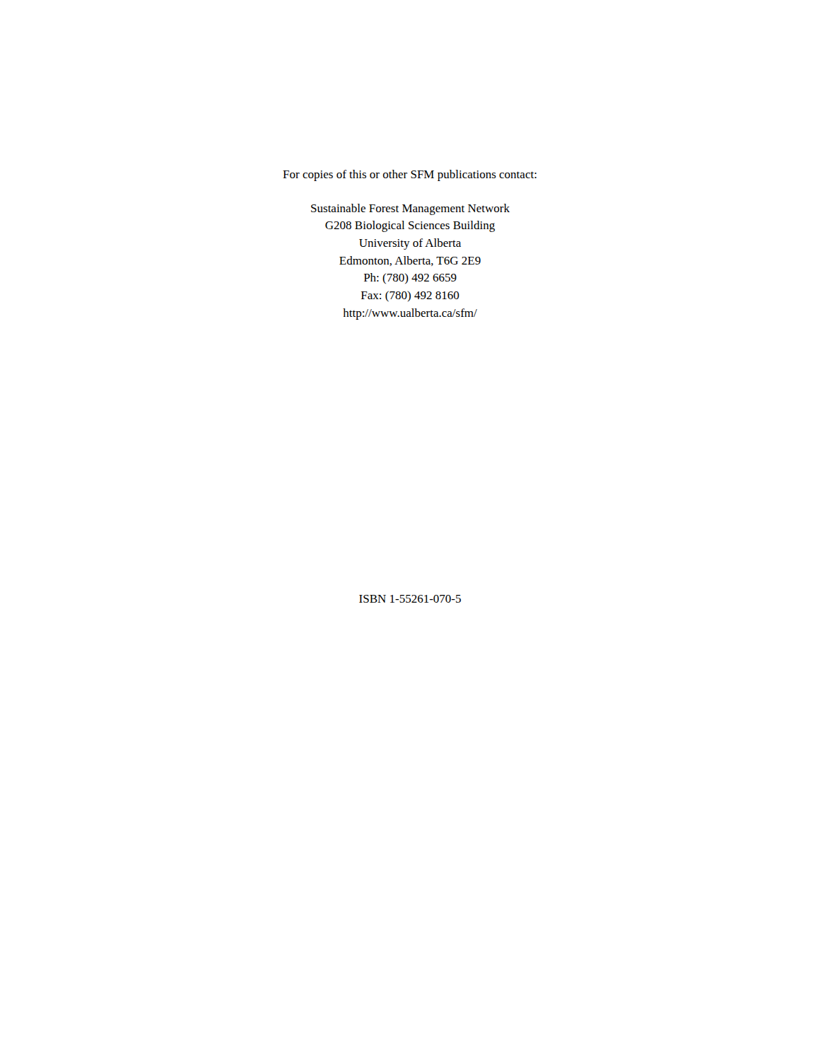For copies of this or other SFM publications contact:
Sustainable Forest Management Network
G208 Biological Sciences Building
University of Alberta
Edmonton, Alberta, T6G 2E9
Ph: (780) 492 6659
Fax: (780) 492 8160
http://www.ualberta.ca/sfm/
ISBN 1-55261-070-5